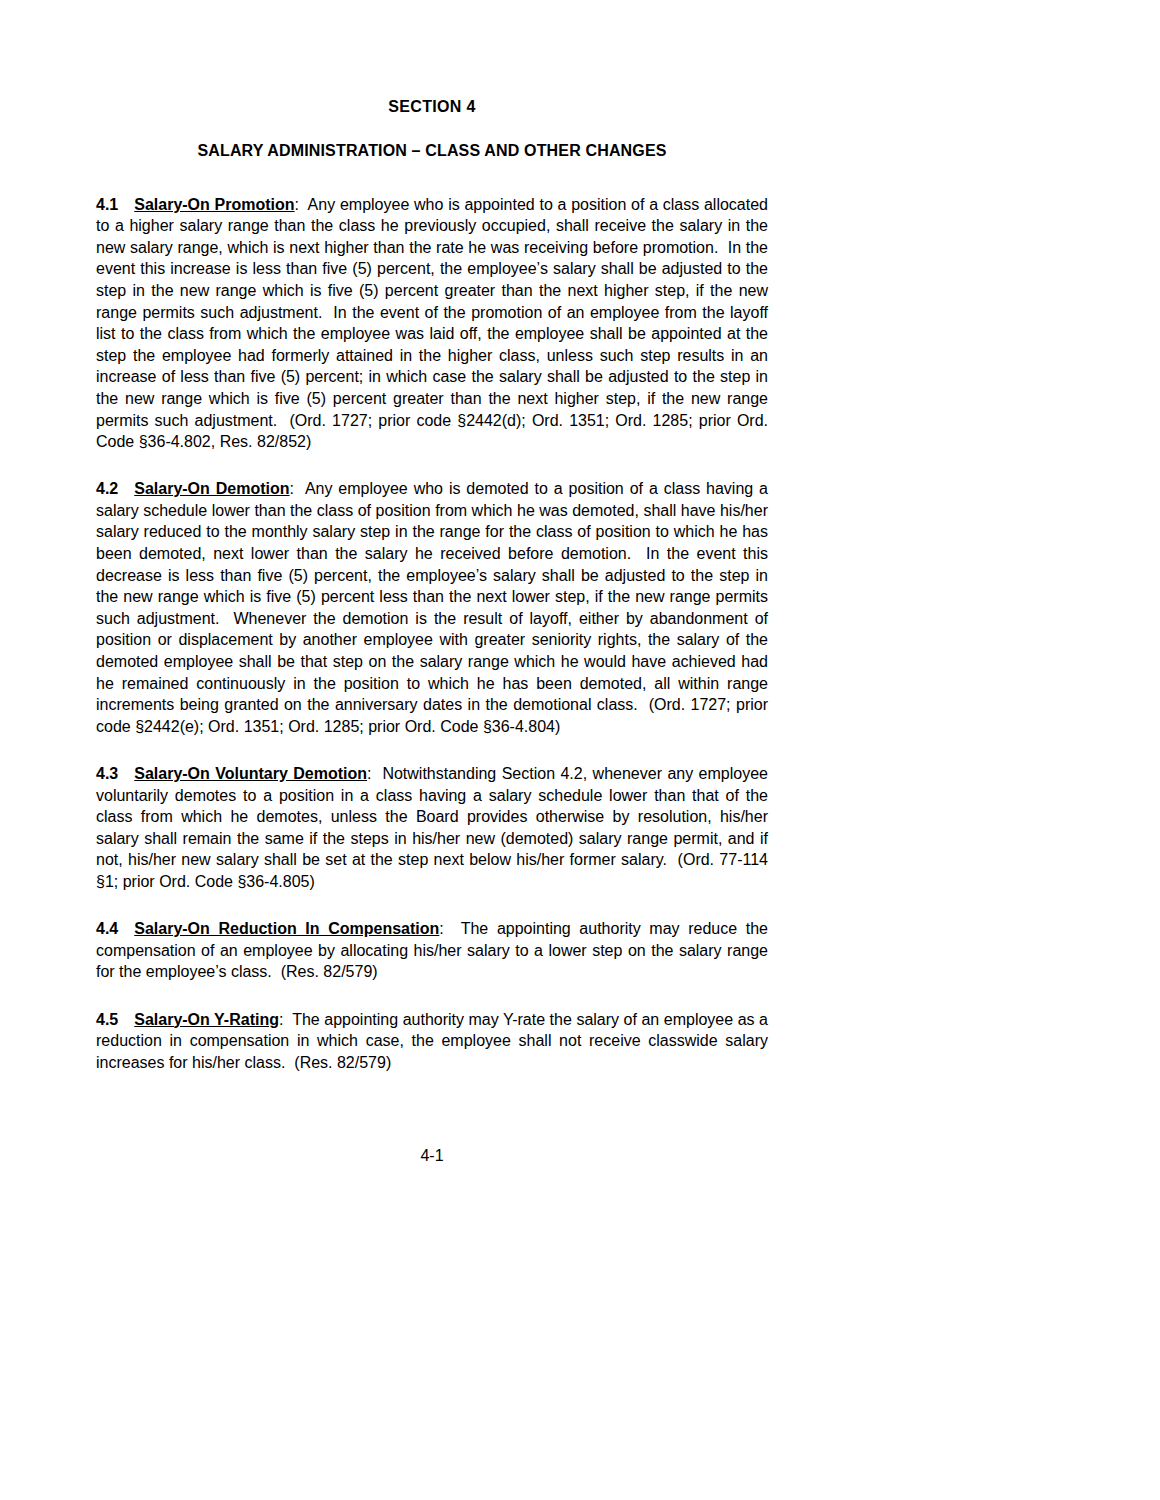SECTION 4
SALARY ADMINISTRATION – CLASS AND OTHER CHANGES
4.1 Salary-On Promotion: Any employee who is appointed to a position of a class allocated to a higher salary range than the class he previously occupied, shall receive the salary in the new salary range, which is next higher than the rate he was receiving before promotion. In the event this increase is less than five (5) percent, the employee’s salary shall be adjusted to the step in the new range which is five (5) percent greater than the next higher step, if the new range permits such adjustment. In the event of the promotion of an employee from the layoff list to the class from which the employee was laid off, the employee shall be appointed at the step the employee had formerly attained in the higher class, unless such step results in an increase of less than five (5) percent; in which case the salary shall be adjusted to the step in the new range which is five (5) percent greater than the next higher step, if the new range permits such adjustment. (Ord. 1727; prior code §2442(d); Ord. 1351; Ord. 1285; prior Ord. Code §36-4.802, Res. 82/852)
4.2 Salary-On Demotion: Any employee who is demoted to a position of a class having a salary schedule lower than the class of position from which he was demoted, shall have his/her salary reduced to the monthly salary step in the range for the class of position to which he has been demoted, next lower than the salary he received before demotion. In the event this decrease is less than five (5) percent, the employee’s salary shall be adjusted to the step in the new range which is five (5) percent less than the next lower step, if the new range permits such adjustment. Whenever the demotion is the result of layoff, either by abandonment of position or displacement by another employee with greater seniority rights, the salary of the demoted employee shall be that step on the salary range which he would have achieved had he remained continuously in the position to which he has been demoted, all within range increments being granted on the anniversary dates in the demotional class. (Ord. 1727; prior code §2442(e); Ord. 1351; Ord. 1285; prior Ord. Code §36-4.804)
4.3 Salary-On Voluntary Demotion: Notwithstanding Section 4.2, whenever any employee voluntarily demotes to a position in a class having a salary schedule lower than that of the class from which he demotes, unless the Board provides otherwise by resolution, his/her salary shall remain the same if the steps in his/her new (demoted) salary range permit, and if not, his/her new salary shall be set at the step next below his/her former salary. (Ord. 77-114 §1; prior Ord. Code §36-4.805)
4.4 Salary-On Reduction In Compensation: The appointing authority may reduce the compensation of an employee by allocating his/her salary to a lower step on the salary range for the employee’s class. (Res. 82/579)
4.5 Salary-On Y-Rating: The appointing authority may Y-rate the salary of an employee as a reduction in compensation in which case, the employee shall not receive classwide salary increases for his/her class. (Res. 82/579)
4-1